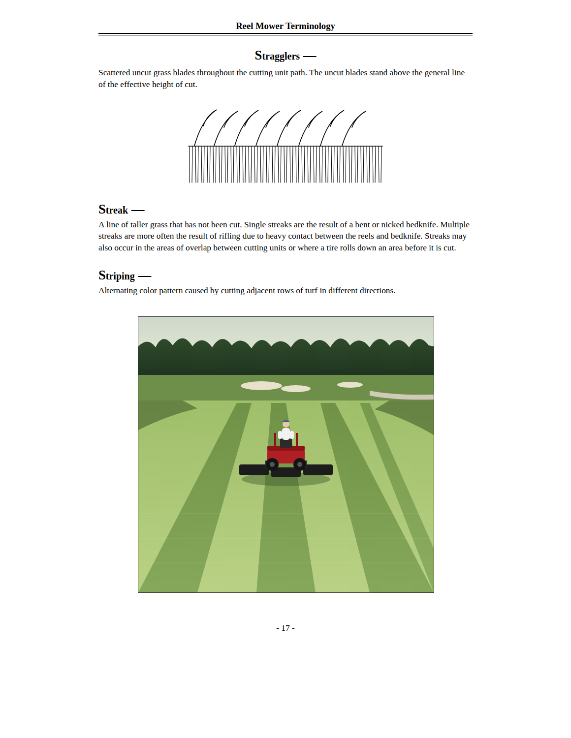Reel Mower Terminology
Stragglers —
Scattered uncut grass blades throughout the cutting unit path. The uncut blades stand above the general line of the effective height of cut.
Streak —
A line of taller grass that has not been cut. Single streaks are the result of a bent or nicked bedknife. Multiple streaks are more often the result of rifling due to heavy contact between the reels and bedknife. Streaks may also occur in the areas of overlap between cutting units or where a tire rolls down an area before it is cut.
Striping —
Alternating color pattern caused by cutting adjacent rows of turf in different directions.
- 17 -